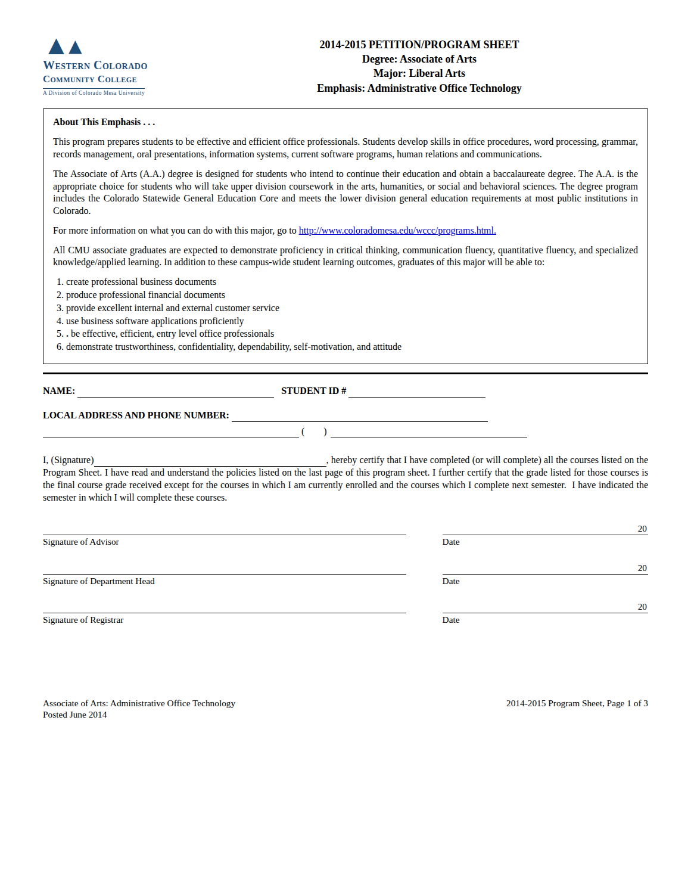▲▴
Western Colorado
Community College
A Division of Colorado Mesa University
2014-2015 PETITION/PROGRAM SHEET
Degree: Associate of Arts
Major: Liberal Arts
Emphasis: Administrative Office Technology
About This Emphasis . . .
This program prepares students to be effective and efficient office professionals. Students develop skills in office procedures, word processing, grammar, records management, oral presentations, information systems, current software programs, human relations and communications.
The Associate of Arts (A.A.) degree is designed for students who intend to continue their education and obtain a baccalaureate degree. The A.A. is the appropriate choice for students who will take upper division coursework in the arts, humanities, or social and behavioral sciences. The degree program includes the Colorado Statewide General Education Core and meets the lower division general education requirements at most public institutions in Colorado.
For more information on what you can do with this major, go to http://www.coloradomesa.edu/wccc/programs.html.
All CMU associate graduates are expected to demonstrate proficiency in critical thinking, communication fluency, quantitative fluency, and specialized knowledge/applied learning. In addition to these campus-wide student learning outcomes, graduates of this major will be able to:
create professional business documents
produce professional financial documents
provide excellent internal and external customer service
use business software applications proficiently
. be effective, efficient, entry level office professionals
demonstrate trustworthiness, confidentiality, dependability, self-motivation, and attitude
NAME: STUDENT ID #
LOCAL ADDRESS AND PHONE NUMBER:
( )
I, (Signature) , hereby certify that I have completed (or will complete) all the courses listed on the Program Sheet. I have read and understand the policies listed on the last page of this program sheet. I further certify that the grade listed for those courses is the final course grade received except for the courses in which I am currently enrolled and the courses which I complete next semester. I have indicated the semester in which I will complete these courses.
20
Signature of Advisor
Date
20
Signature of Department Head
Date
20
Signature of Registrar
Date
Associate of Arts: Administrative Office Technology
Posted June 2014
2014-2015 Program Sheet, Page 1 of 3